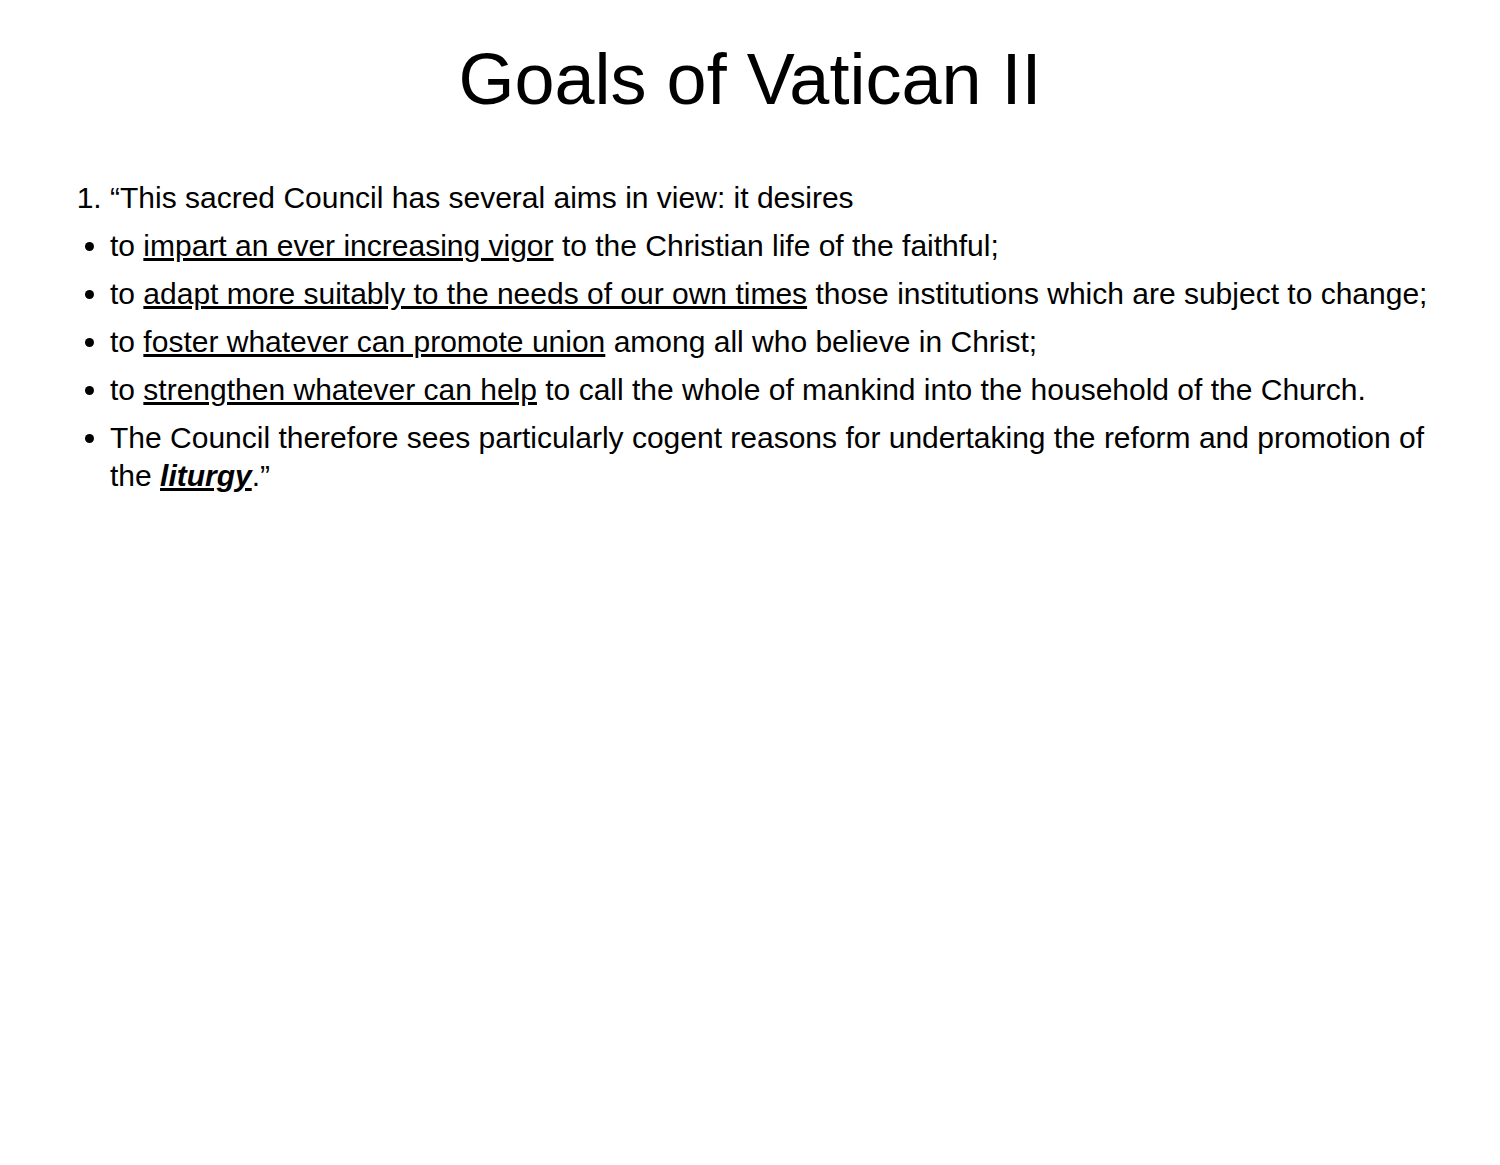Goals of Vatican II
“This sacred Council has several aims in view: it desires
to impart an ever increasing vigor to the Christian life of the faithful;
to adapt more suitably to the needs of our own times those institutions which are subject to change;
to foster whatever can promote union among all who believe in Christ;
to strengthen whatever can help to call the whole of mankind into the household of the Church.
The Council therefore sees particularly cogent reasons for undertaking the reform and promotion of the liturgy.”